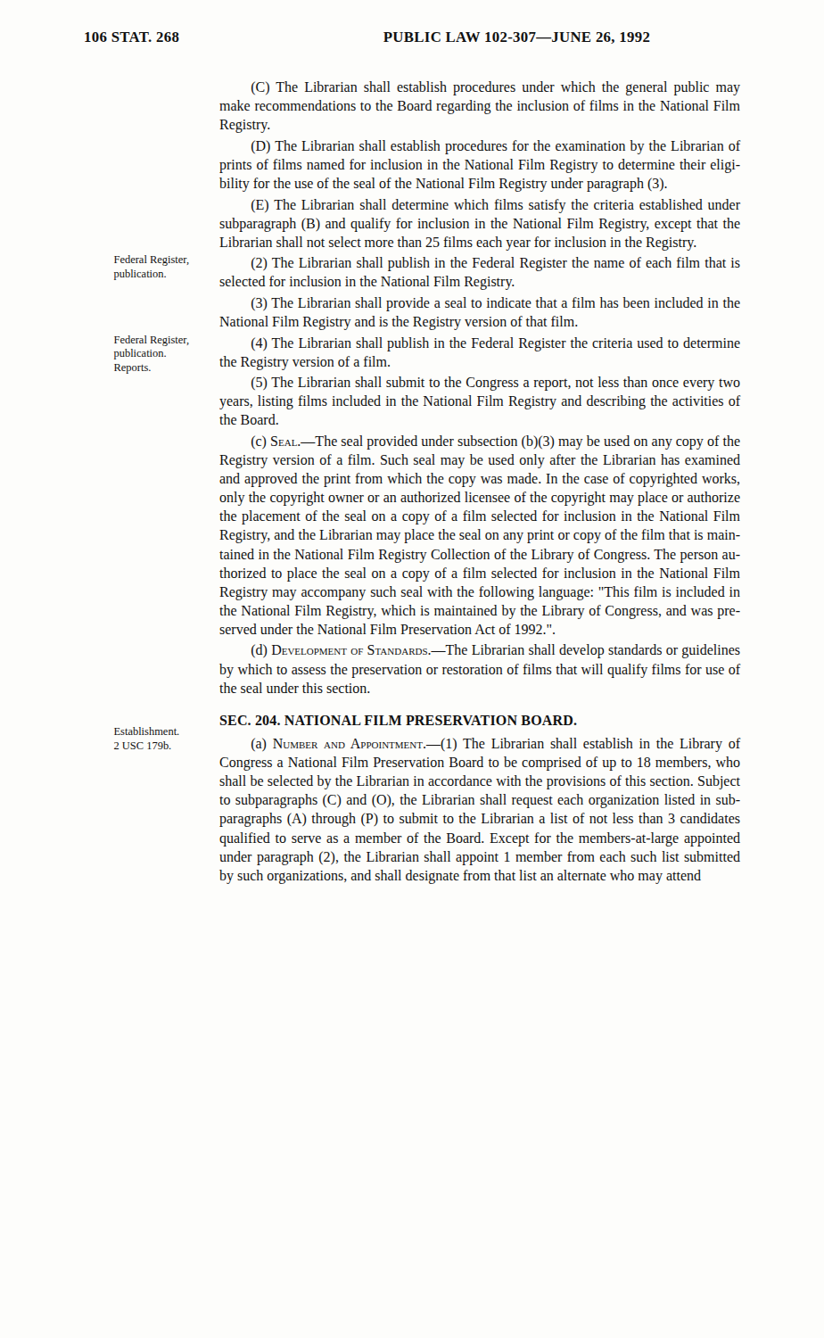106 STAT. 268 PUBLIC LAW 102-307—JUNE 26, 1992
(C) The Librarian shall establish procedures under which the general public may make recommendations to the Board regarding the inclusion of films in the National Film Registry.
(D) The Librarian shall establish procedures for the examination by the Librarian of prints of films named for inclusion in the National Film Registry to determine their eligibility for the use of the seal of the National Film Registry under paragraph (3).
(E) The Librarian shall determine which films satisfy the criteria established under subparagraph (B) and qualify for inclusion in the National Film Registry, except that the Librarian shall not select more than 25 films each year for inclusion in the Registry.
Federal Register, publication.
(2) The Librarian shall publish in the Federal Register the name of each film that is selected for inclusion in the National Film Registry.
(3) The Librarian shall provide a seal to indicate that a film has been included in the National Film Registry and is the Registry version of that film.
Federal Register, publication.
Reports.
(4) The Librarian shall publish in the Federal Register the criteria used to determine the Registry version of a film.
(5) The Librarian shall submit to the Congress a report, not less than once every two years, listing films included in the National Film Registry and describing the activities of the Board.
(c) Seal.—The seal provided under subsection (b)(3) may be used on any copy of the Registry version of a film. Such seal may be used only after the Librarian has examined and approved the print from which the copy was made. In the case of copyrighted works, only the copyright owner or an authorized licensee of the copyright may place or authorize the placement of the seal on a copy of a film selected for inclusion in the National Film Registry, and the Librarian may place the seal on any print or copy of the film that is maintained in the National Film Registry Collection of the Library of Congress. The person authorized to place the seal on a copy of a film selected for inclusion in the National Film Registry may accompany such seal with the following language: "This film is included in the National Film Registry, which is maintained by the Library of Congress, and was preserved under the National Film Preservation Act of 1992.".
(d) Development of Standards.—The Librarian shall develop standards or guidelines by which to assess the preservation or restoration of films that will qualify films for use of the seal under this section.
Establishment.
2 USC 179b.
SEC. 204. NATIONAL FILM PRESERVATION BOARD.
(a) Number and Appointment.—(1) The Librarian shall establish in the Library of Congress a National Film Preservation Board to be comprised of up to 18 members, who shall be selected by the Librarian in accordance with the provisions of this section. Subject to subparagraphs (C) and (O), the Librarian shall request each organization listed in subparagraphs (A) through (P) to submit to the Librarian a list of not less than 3 candidates qualified to serve as a member of the Board. Except for the members-at-large appointed under paragraph (2), the Librarian shall appoint 1 member from each such list submitted by such organizations, and shall designate from that list an alternate who may attend